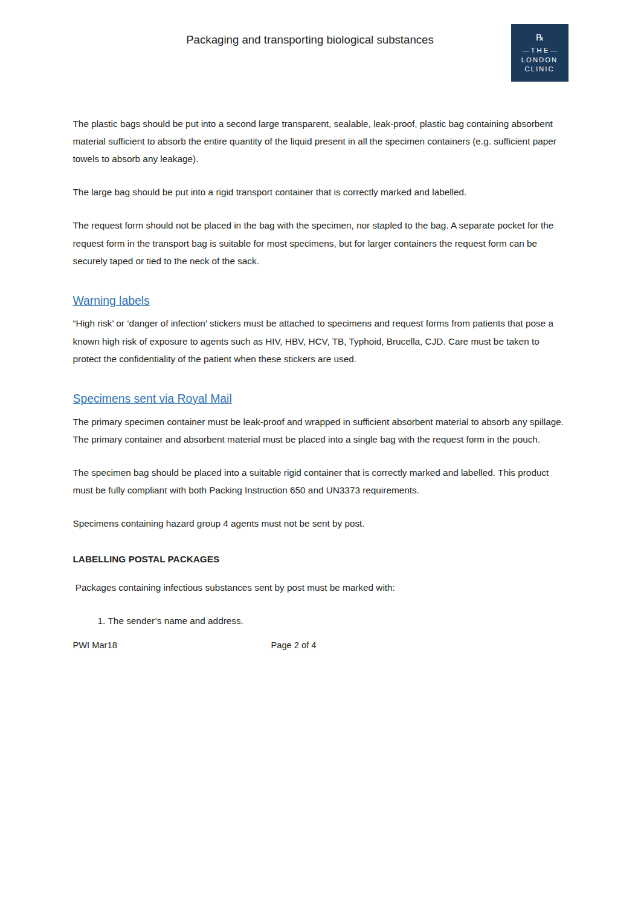Packaging and transporting biological substances
℞
— T H E —
LONDON
CLINIC
The plastic bags should be put into a second large transparent, sealable, leak-proof, plastic bag containing absorbent material sufficient to absorb the entire quantity of the liquid present in all the specimen containers (e.g. sufficient paper towels to absorb any leakage).
The large bag should be put into a rigid transport container that is correctly marked and labelled.
The request form should not be placed in the bag with the specimen, nor stapled to the bag. A separate pocket for the request form in the transport bag is suitable for most specimens, but for larger containers the request form can be securely taped or tied to the neck of the sack.
Warning labels
“High risk’ or ‘danger of infection’ stickers must be attached to specimens and request forms from patients that pose a known high risk of exposure to agents such as HIV, HBV, HCV, TB, Typhoid, Brucella, CJD. Care must be taken to protect the confidentiality of the patient when these stickers are used.
Specimens sent via Royal Mail
The primary specimen container must be leak-proof and wrapped in sufficient absorbent material to absorb any spillage. The primary container and absorbent material must be placed into a single bag with the request form in the pouch.
The specimen bag should be placed into a suitable rigid container that is correctly marked and labelled. This product must be fully compliant with both Packing Instruction 650 and UN3373 requirements.
Specimens containing hazard group 4 agents must not be sent by post.
LABELLING POSTAL PACKAGES
Packages containing infectious substances sent by post must be marked with:
The sender’s name and address.
PWI Mar18
Page 2 of 4